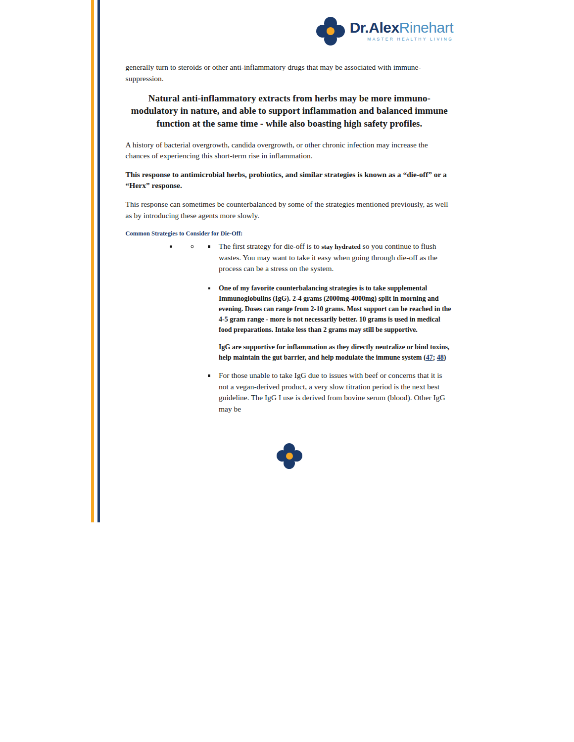Dr. Alex Rinehart
MASTER HEALTHY LIVING
generally turn to steroids or other anti-inflammatory drugs that may be associated with immune-suppression.
Natural anti-inflammatory extracts from herbs may be more immuno-modulatory in nature, and able to support inflammation and balanced immune function at the same time - while also boasting high safety profiles.
A history of bacterial overgrowth, candida overgrowth, or other chronic infection may increase the chances of experiencing this short-term rise in inflammation.
This response to antimicrobial herbs, probiotics, and similar strategies is known as a “die-off” or a “Herx” response.
This response can sometimes be counterbalanced by some of the strategies mentioned previously, as well as by introducing these agents more slowly.
Common Strategies to Consider for Die-Off:
The first strategy for die-off is to stay hydrated so you continue to flush wastes. You may want to take it easy when going through die-off as the process can be a stress on the system.
One of my favorite counterbalancing strategies is to take supplemental Immunoglobulins (IgG). 2-4 grams (2000mg-4000mg) split in morning and evening. Doses can range from 2-10 grams. Most support can be reached in the 4-5 gram range - more is not necessarily better. 10 grams is used in medical food preparations. Intake less than 2 grams may still be supportive. IgG are supportive for inflammation as they directly neutralize or bind toxins, help maintain the gut barrier, and help modulate the immune system (47; 48)
For those unable to take IgG due to issues with beef or concerns that it is not a vegan-derived product, a very slow titration period is the next best guideline. The IgG I use is derived from bovine serum (blood). Other IgG may be